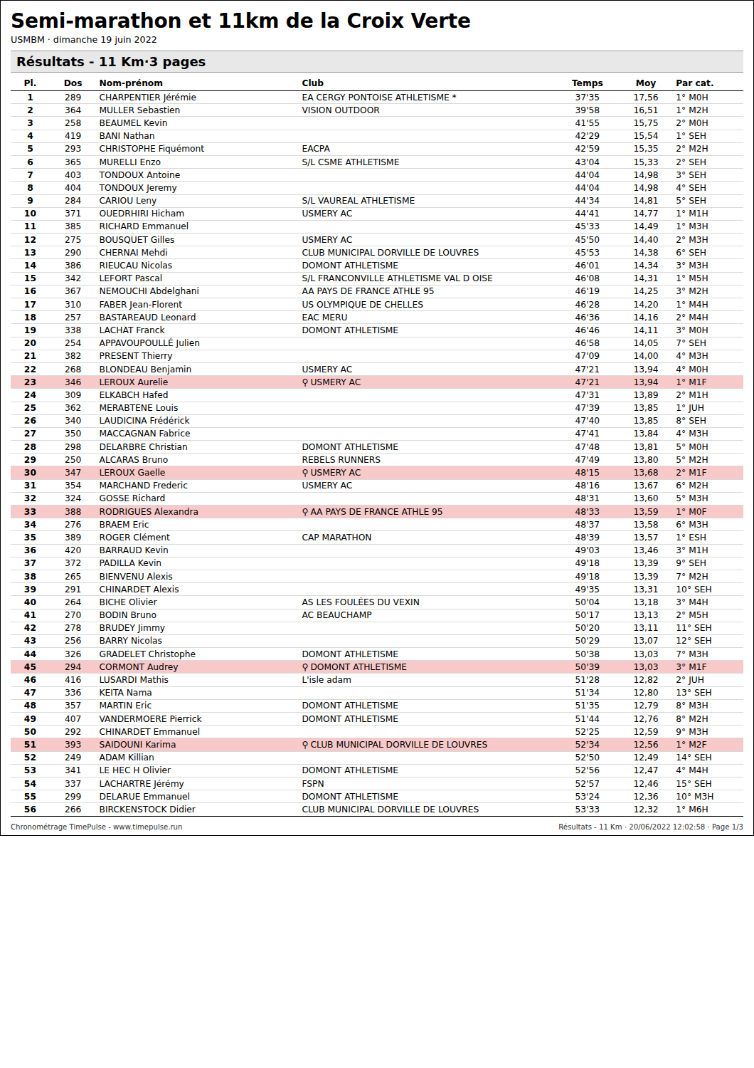Semi-marathon et 11km de la Croix Verte
USMBM·dimanche 19 juin 2022
Résultats - 11 Km·3 pages
| Pl. | Dos | Nom-prénom | Club | Temps | Moy | Par cat. |
| --- | --- | --- | --- | --- | --- | --- |
| 1 | 289 | CHARPENTIER Jérémie | EA CERGY PONTOISE ATHLETISME * | 37'35 | 17,56 | 1° M0H |
| 2 | 364 | MULLER Sebastien | VISION OUTDOOR | 39'58 | 16,51 | 1° M2H |
| 3 | 258 | BEAUMEL Kevin | | 41'55 | 15,75 | 2° M0H |
| 4 | 419 | BANI Nathan | | 42'29 | 15,54 | 1° SEH |
| 5 | 293 | CHRISTOPHE Fiquémont | EACPA | 42'59 | 15,35 | 2° M2H |
| 6 | 365 | MURELLI Enzo | S/L CSME ATHLETISME | 43'04 | 15,33 | 2° SEH |
| 7 | 403 | TONDOUX Antoine | | 44'04 | 14,98 | 3° SEH |
| 8 | 404 | TONDOUX Jeremy | | 44'04 | 14,98 | 4° SEH |
| 9 | 284 | CARIOU Leny | S/L VAUREAL ATHLETISME | 44'34 | 14,81 | 5° SEH |
| 10 | 371 | OUEDRHIRI Hicham | USMERY AC | 44'41 | 14,77 | 1° M1H |
| 11 | 385 | RICHARD Emmanuel | | 45'33 | 14,49 | 1° M3H |
| 12 | 275 | BOUSQUET Gilles | USMERY AC | 45'50 | 14,40 | 2° M3H |
| 13 | 290 | CHERNAI Mehdi | CLUB MUNICIPAL DORVILLE DE LOUVRES | 45'53 | 14,38 | 6° SEH |
| 14 | 386 | RIEUCAU Nicolas | DOMONT ATHLETISME | 46'01 | 14,34 | 3° M3H |
| 15 | 342 | LEFORT Pascal | S/L FRANCONVILLE ATHLETISME VAL D OISE | 46'08 | 14,31 | 1° M5H |
| 16 | 367 | NEMOUCHI Abdelghani | AA PAYS DE FRANCE ATHLE 95 | 46'19 | 14,25 | 3° M2H |
| 17 | 310 | FABER Jean-Florent | US OLYMPIQUE DE CHELLES | 46'28 | 14,20 | 1° M4H |
| 18 | 257 | BASTAREAUD Leonard | EAC MERU | 46'36 | 14,16 | 2° M4H |
| 19 | 338 | LACHAT Franck | DOMONT ATHLETISME | 46'46 | 14,11 | 3° M0H |
| 20 | 254 | APPAVOUPOULLÉ Julien | | 46'58 | 14,05 | 7° SEH |
| 21 | 382 | PRESENT Thierry | | 47'09 | 14,00 | 4° M3H |
| 22 | 268 | BLONDEAU Benjamin | USMERY AC | 47'21 | 13,94 | 4° M0H |
| 23 | 346 | LEROUX Aurelie | ⚲ USMERY AC | 47'21 | 13,94 | 1° M1F |
| 24 | 309 | ELKABCH Hafed | | 47'31 | 13,89 | 2° M1H |
| 25 | 362 | MERABTENE Louis | | 47'39 | 13,85 | 1° JUH |
| 26 | 340 | LAUDICINA Frédérick | | 47'40 | 13,85 | 8° SEH |
| 27 | 350 | MACCAGNAN Fabrice | | 47'41 | 13,84 | 4° M3H |
| 28 | 298 | DELARBRE Christian | DOMONT ATHLETISME | 47'48 | 13,81 | 5° M0H |
| 29 | 250 | ALCARAS Bruno | REBELS RUNNERS | 47'49 | 13,80 | 5° M2H |
| 30 | 347 | LEROUX Gaelle | ⚲ USMERY AC | 48'15 | 13,68 | 2° M1F |
| 31 | 354 | MARCHAND Frederic | USMERY AC | 48'16 | 13,67 | 6° M2H |
| 32 | 324 | GOSSE Richard | | 48'31 | 13,60 | 5° M3H |
| 33 | 388 | RODRIGUES Alexandra | ⚲ AA PAYS DE FRANCE ATHLE 95 | 48'33 | 13,59 | 1° M0F |
| 34 | 276 | BRAEM Eric | | 48'37 | 13,58 | 6° M3H |
| 35 | 389 | ROGER Clément | CAP MARATHON | 48'39 | 13,57 | 1° ESH |
| 36 | 420 | BARRAUD Kevin | | 49'03 | 13,46 | 3° M1H |
| 37 | 372 | PADILLA Kevin | | 49'18 | 13,39 | 9° SEH |
| 38 | 265 | BIENVENU Alexis | | 49'18 | 13,39 | 7° M2H |
| 39 | 291 | CHINARDET Alexis | | 49'35 | 13,31 | 10° SEH |
| 40 | 264 | BICHE Olivier | AS LES FOULÉES DU VEXIN | 50'04 | 13,18 | 3° M4H |
| 41 | 270 | BODIN Bruno | AC BEAUCHAMP | 50'17 | 13,13 | 2° M5H |
| 42 | 278 | BRUDEY Jimmy | | 50'20 | 13,11 | 11° SEH |
| 43 | 256 | BARRY Nicolas | | 50'29 | 13,07 | 12° SEH |
| 44 | 326 | GRADELET Christophe | DOMONT ATHLETISME | 50'38 | 13,03 | 7° M3H |
| 45 | 294 | CORMONT Audrey | ⚲ DOMONT ATHLETISME | 50'39 | 13,03 | 3° M1F |
| 46 | 416 | LUSARDI Mathis | L'isle adam | 51'28 | 12,82 | 2° JUH |
| 47 | 336 | KEITA Nama | | 51'34 | 12,80 | 13° SEH |
| 48 | 357 | MARTIN Eric | DOMONT ATHLETISME | 51'35 | 12,79 | 8° M3H |
| 49 | 407 | VANDERMOERE Pierrick | DOMONT ATHLETISME | 51'44 | 12,76 | 8° M2H |
| 50 | 292 | CHINARDET Emmanuel | | 52'25 | 12,59 | 9° M3H |
| 51 | 393 | SAIDOUNI Karima | ⚲ CLUB MUNICIPAL DORVILLE DE LOUVRES | 52'34 | 12,56 | 1° M2F |
| 52 | 249 | ADAM Killian | | 52'50 | 12,49 | 14° SEH |
| 53 | 341 | LE HEC H Olivier | DOMONT ATHLETISME | 52'56 | 12,47 | 4° M4H |
| 54 | 337 | LACHARTRE Jérémy | FSPN | 52'57 | 12,46 | 15° SEH |
| 55 | 299 | DELARUE Emmanuel | DOMONT ATHLETISME | 53'24 | 12,36 | 10° M3H |
| 56 | 266 | BIRCKENSTOCK Didier | CLUB MUNICIPAL DORVILLE DE LOUVRES | 53'33 | 12,32 | 1° M6H |
Chronométrage TimePulse - www.timepulse.run
Résultats - 11 Km · 20/06/2022 12:02:58 · Page 1/3